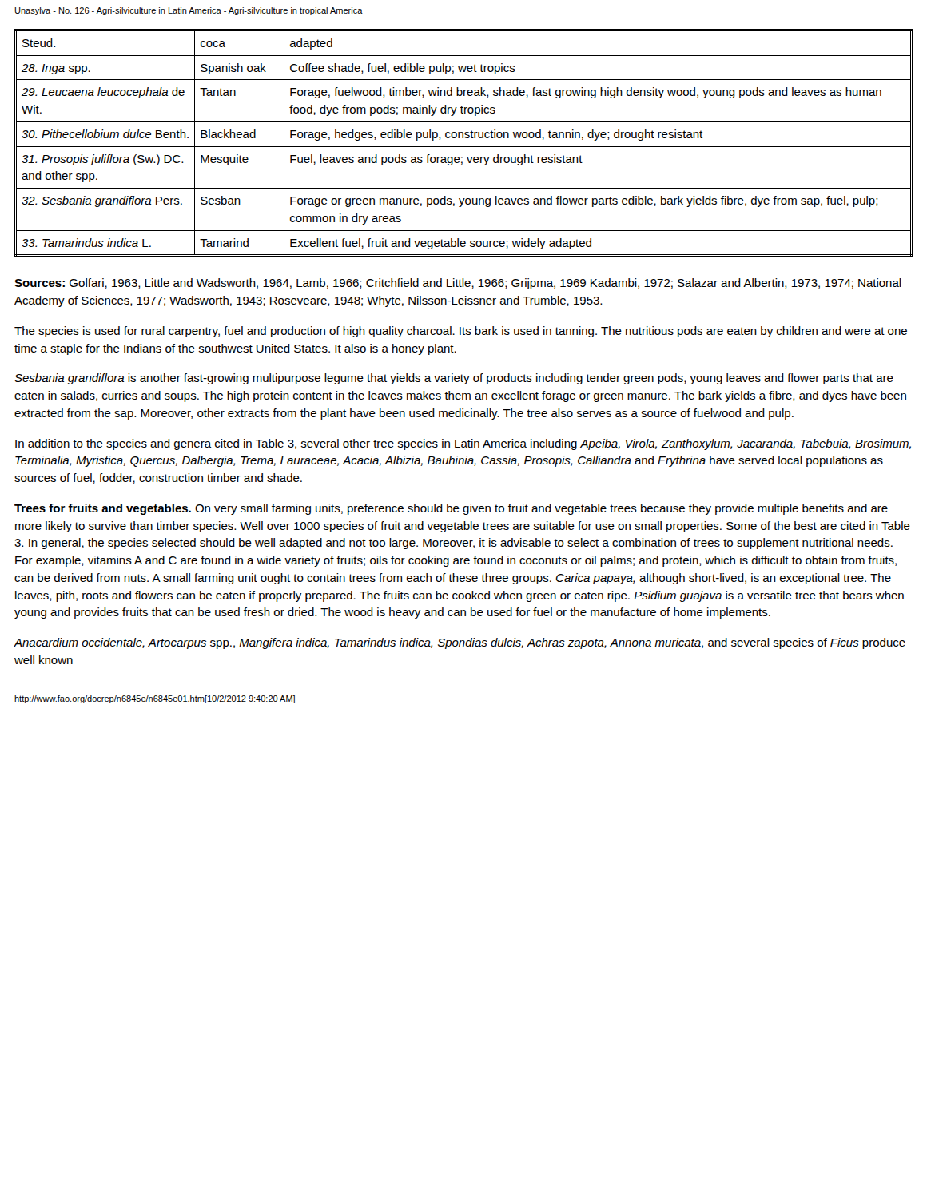Unasylva - No. 126 - Agri-silviculture in Latin America - Agri-silviculture in tropical America
| Steud. | coca | adapted |
| 28. Inga spp. | Spanish oak | Coffee shade, fuel, edible pulp; wet tropics |
| 29. Leucaena leucocephala de Wit. | Tantan | Forage, fuelwood, timber, wind break, shade, fast growing high density wood, young pods and leaves as human food, dye from pods; mainly dry tropics |
| 30. Pithecellobium dulce Benth. | Blackhead | Forage, hedges, edible pulp, construction wood, tannin, dye; drought resistant |
| 31. Prosopis juliflora (Sw.) DC. and other spp. | Mesquite | Fuel, leaves and pods as forage; very drought resistant |
| 32. Sesbania grandiflora Pers. | Sesban | Forage or green manure, pods, young leaves and flower parts edible, bark yields fibre, dye from sap, fuel, pulp; common in dry areas |
| 33. Tamarindus indica L. | Tamarind | Excellent fuel, fruit and vegetable source; widely adapted |
Sources: Golfari, 1963, Little and Wadsworth, 1964, Lamb, 1966; Critchfield and Little, 1966; Grijpma, 1969 Kadambi, 1972; Salazar and Albertin, 1973, 1974; National Academy of Sciences, 1977; Wadsworth, 1943; Roseveare, 1948; Whyte, Nilsson-Leissner and Trumble, 1953.
The species is used for rural carpentry, fuel and production of high quality charcoal. Its bark is used in tanning. The nutritious pods are eaten by children and were at one time a staple for the Indians of the southwest United States. It also is a honey plant.
Sesbania grandiflora is another fast-growing multipurpose legume that yields a variety of products including tender green pods, young leaves and flower parts that are eaten in salads, curries and soups. The high protein content in the leaves makes them an excellent forage or green manure. The bark yields a fibre, and dyes have been extracted from the sap. Moreover, other extracts from the plant have been used medicinally. The tree also serves as a source of fuelwood and pulp.
In addition to the species and genera cited in Table 3, several other tree species in Latin America including Apeiba, Virola, Zanthoxylum, Jacaranda, Tabebuia, Brosimum, Terminalia, Myristica, Quercus, Dalbergia, Trema, Lauraceae, Acacia, Albizia, Bauhinia, Cassia, Prosopis, Calliandra and Erythrina have served local populations as sources of fuel, fodder, construction timber and shade.
Trees for fruits and vegetables. On very small farming units, preference should be given to fruit and vegetable trees because they provide multiple benefits and are more likely to survive than timber species. Well over 1000 species of fruit and vegetable trees are suitable for use on small properties. Some of the best are cited in Table 3. In general, the species selected should be well adapted and not too large. Moreover, it is advisable to select a combination of trees to supplement nutritional needs. For example, vitamins A and C are found in a wide variety of fruits; oils for cooking are found in coconuts or oil palms; and protein, which is difficult to obtain from fruits, can be derived from nuts. A small farming unit ought to contain trees from each of these three groups. Carica papaya, although short-lived, is an exceptional tree. The leaves, pith, roots and flowers can be eaten if properly prepared. The fruits can be cooked when green or eaten ripe. Psidium guajava is a versatile tree that bears when young and provides fruits that can be used fresh or dried. The wood is heavy and can be used for fuel or the manufacture of home implements.
Anacardium occidentale, Artocarpus spp., Mangifera indica, Tamarindus indica, Spondias dulcis, Achras zapota, Annona muricata, and several species of Ficus produce well known
http://www.fao.org/docrep/n6845e/n6845e01.htm[10/2/2012 9:40:20 AM]